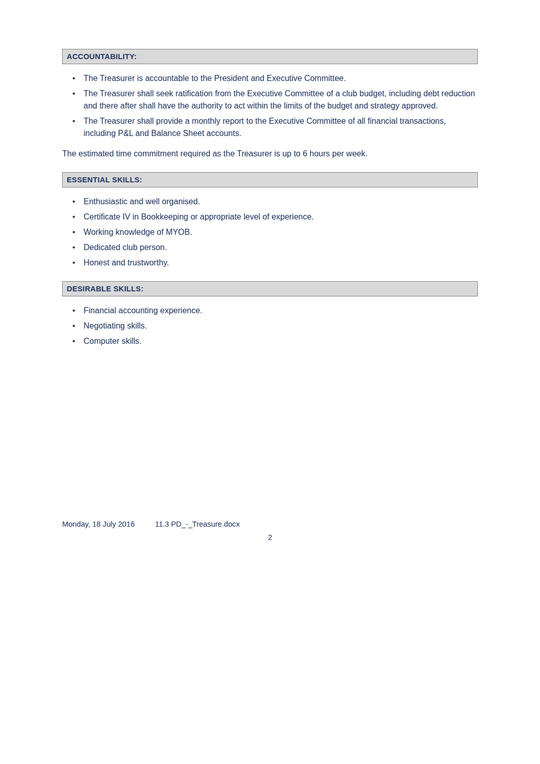ACCOUNTABILITY:
The Treasurer is accountable to the President and Executive Committee.
The Treasurer shall seek ratification from the Executive Committee of a club budget, including debt reduction and there after shall have the authority to act within the limits of the budget and strategy approved.
The Treasurer shall provide a monthly report to the Executive Committee of all financial transactions, including P&L and Balance Sheet accounts.
The estimated time commitment required as the Treasurer is up to 6 hours per week.
ESSENTIAL SKILLS:
Enthusiastic and well organised.
Certificate IV in Bookkeeping or appropriate level of experience.
Working knowledge of MYOB.
Dedicated club person.
Honest and trustworthy.
DESIRABLE SKILLS:
Financial accounting experience.
Negotiating skills.
Computer skills.
Monday, 18 July 2016 11.3 PD_-_Treasure.docx
2